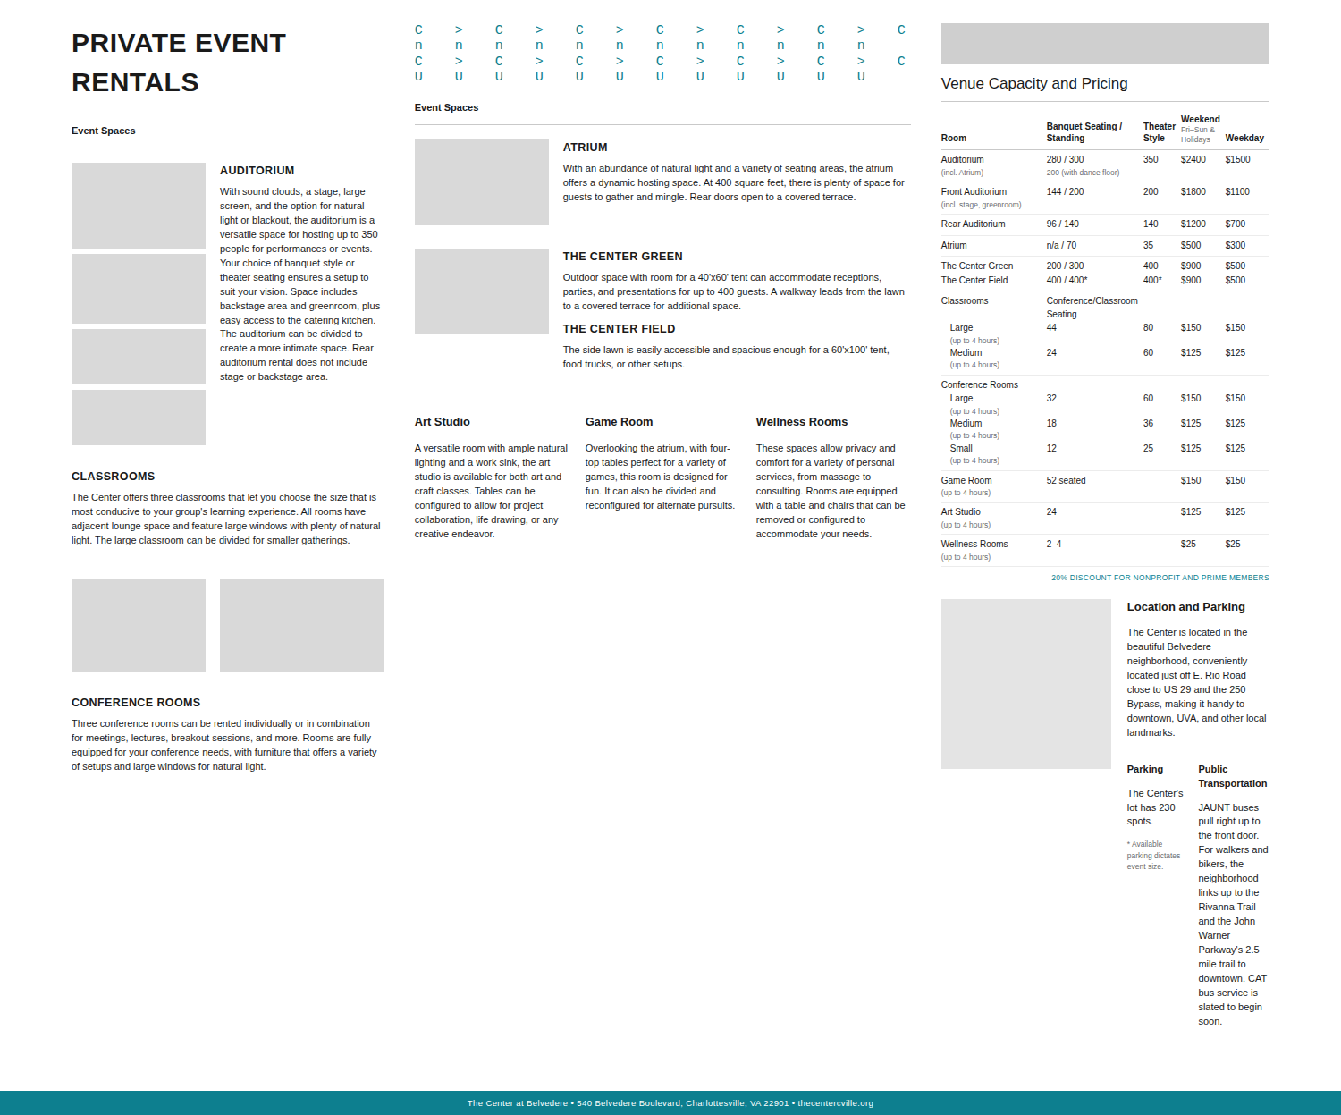Private Event Rentals
Event Spaces
Auditorium
With sound clouds, a stage, large screen, and the option for natural light or blackout, the auditorium is a versatile space for hosting up to 350 people for performances or events. Your choice of banquet style or theater seating ensures a setup to suit your vision. Space includes backstage area and greenroom, plus easy access to the catering kitchen. The auditorium can be divided to create a more intimate space. Rear auditorium rental does not include stage or backstage area.
Classrooms
The Center offers three classrooms that let you choose the size that is most conducive to your group's learning experience. All rooms have adjacent lounge space and feature large windows with plenty of natural light. The large classroom can be divided for smaller gatherings.
Conference Rooms
Three conference rooms can be rented individually or in combination for meetings, lectures, breakout sessions, and more. Rooms are fully equipped for your conference needs, with furniture that offers a variety of setups and large windows for natural light.
C > C > C > C > C > C > C
n n n n n n n n n n n n
C > C > C > C > C > C > C
U U U U U U U U U U U U
Event Spaces
Atrium
With an abundance of natural light and a variety of seating areas, the atrium offers a dynamic hosting space. At 400 square feet, there is plenty of space for guests to gather and mingle. Rear doors open to a covered terrace.
The Center Green
Outdoor space with room for a 40'x60' tent can accommodate receptions, parties, and presentations for up to 400 guests. A walkway leads from the lawn to a covered terrace for additional space.
The Center Field
The side lawn is easily accessible and spacious enough for a 60'x100' tent, food trucks, or other setups.
Art Studio
A versatile room with ample natural lighting and a work sink, the art studio is available for both art and craft classes. Tables can be configured to allow for project collaboration, life drawing, or any creative endeavor.
Game Room
Overlooking the atrium, with four-top tables perfect for a variety of games, this room is designed for fun. It can also be divided and reconfigured for alternate pursuits.
Wellness Rooms
These spaces allow privacy and comfort for a variety of personal services, from massage to consulting. Rooms are equipped with a table and chairs that can be removed or configured to accommodate your needs.
Venue Capacity and Pricing
| Room | Banquet Seating / Standing | Theater Style | Weekend Fri–Sun & Holidays | Weekday |
| --- | --- | --- | --- | --- |
| Auditorium (incl. Atrium) | 280 / 300 200 (with dance floor) | 350 | $2400 | $1500 |
| Front Auditorium (incl. stage, greenroom) | 144 / 200 | 200 | $1800 | $1100 |
| Rear Auditorium | 96 / 140 | 140 | $1200 | $700 |
| Atrium | n/a / 70 | 35 | $500 | $300 |
| The Center Green | 200 / 300 | 400 | $900 | $500 |
| The Center Field | 400 / 400* | 400* | $900 | $500 |
| Classrooms | Conference/Classroom Seating | | | |
| Large (up to 4 hours) | 44 | 80 | $150 | $150 |
| Medium (up to 4 hours) | 24 | 60 | $125 | $125 |
| Conference Rooms | | | | |
| Large (up to 4 hours) | 32 | 60 | $150 | $150 |
| Medium (up to 4 hours) | 18 | 36 | $125 | $125 |
| Small (up to 4 hours) | 12 | 25 | $125 | $125 |
| Game Room (up to 4 hours) | 52 seated | | $150 | $150 |
| Art Studio (up to 4 hours) | 24 | | $125 | $125 |
| Wellness Rooms (up to 4 hours) | 2–4 | | $25 | $25 |
20% DISCOUNT FOR NONPROFIT AND PRIME MEMBERS
Location and Parking
The Center is located in the beautiful Belvedere neighborhood, conveniently located just off E. Rio Road close to US 29 and the 250 Bypass, making it handy to downtown, UVA, and other local landmarks.
Parking
The Center's lot has 230 spots.
* Available parking dictates event size.
Public Transportation
JAUNT buses pull right up to the front door. For walkers and bikers, the neighborhood links up to the Rivanna Trail and the John Warner Parkway's 2.5 mile trail to downtown. CAT bus service is slated to begin soon.
The Center at Belvedere • 540 Belvedere Boulevard, Charlottesville, VA 22901 • thecentercville.org